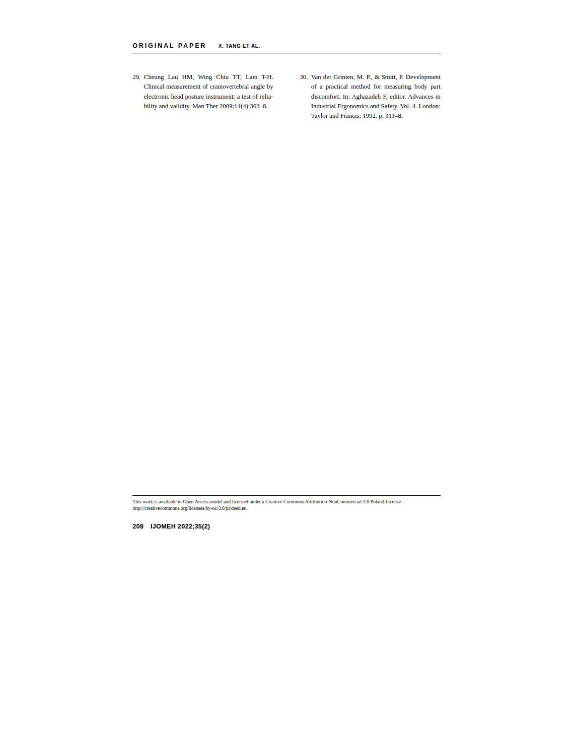Original Paper X. Tang et al.
29. Cheung Lau HM, Wing Chiu TT, Lam T-H. Clinical measurement of craniovertebral angle by electronic head posture instrument: a test of reliability and validity. Man Ther 2009;14(4):363–8.
30. Van der Grinten, M. P., & Smitt, P. Development of a practical method for measuring body part discomfort. In: Aghazadeh F, editor. Advances in Industrial Ergonomics and Safety. Vol. 4. London: Taylor and Francis; 1992. p. 311–8.
This work is available in Open Access model and licensed under a Creative Commons Attribution-NonCommercial 3.0 Poland License – http://creativecommons.org/licenses/by-nc/3.0/pl/deed.en.
208 IJOMEH 2022;35(2)